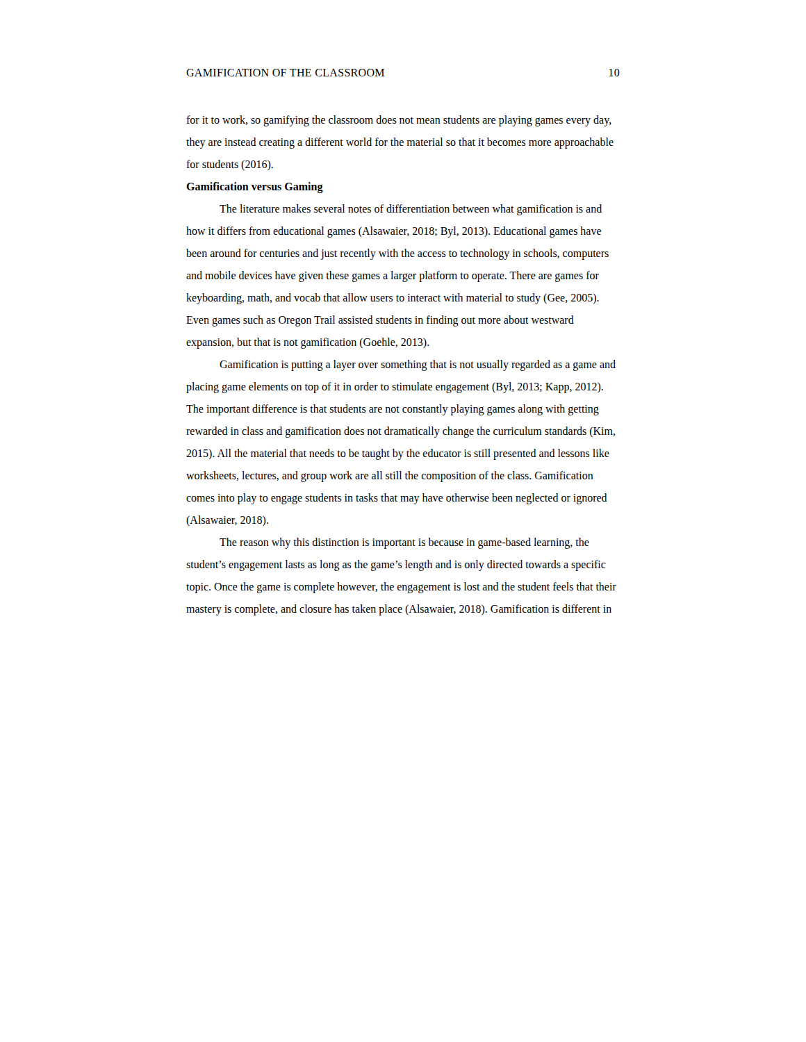Gamification of the Classroom 10
for it to work, so gamifying the classroom does not mean students are playing games every day, they are instead creating a different world for the material so that it becomes more approachable for students (2016).
Gamification versus Gaming
The literature makes several notes of differentiation between what gamification is and how it differs from educational games (Alsawaier, 2018; Byl, 2013). Educational games have been around for centuries and just recently with the access to technology in schools, computers and mobile devices have given these games a larger platform to operate. There are games for keyboarding, math, and vocab that allow users to interact with material to study (Gee, 2005). Even games such as Oregon Trail assisted students in finding out more about westward expansion, but that is not gamification (Goehle, 2013).
Gamification is putting a layer over something that is not usually regarded as a game and placing game elements on top of it in order to stimulate engagement (Byl, 2013; Kapp, 2012). The important difference is that students are not constantly playing games along with getting rewarded in class and gamification does not dramatically change the curriculum standards (Kim, 2015). All the material that needs to be taught by the educator is still presented and lessons like worksheets, lectures, and group work are all still the composition of the class. Gamification comes into play to engage students in tasks that may have otherwise been neglected or ignored (Alsawaier, 2018).
The reason why this distinction is important is because in game-based learning, the student’s engagement lasts as long as the game’s length and is only directed towards a specific topic. Once the game is complete however, the engagement is lost and the student feels that their mastery is complete, and closure has taken place (Alsawaier, 2018). Gamification is different in